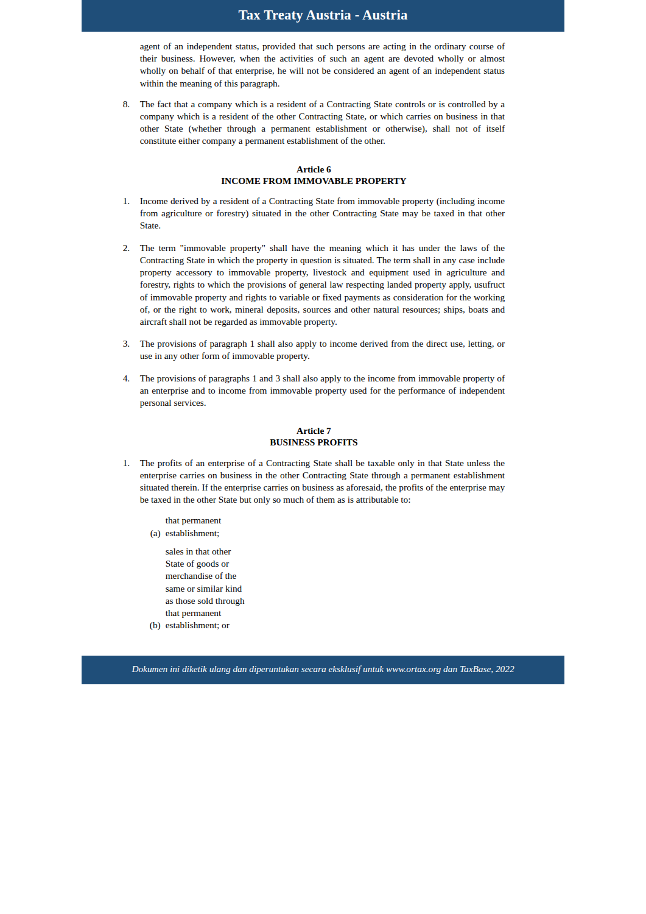Tax Treaty Austria - Austria
agent of an independent status, provided that such persons are acting in the ordinary course of their business. However, when the activities of such an agent are devoted wholly or almost wholly on behalf of that enterprise, he will not be considered an agent of an independent status within the meaning of this paragraph.
8.
The fact that a company which is a resident of a Contracting State controls or is controlled by a company which is a resident of the other Contracting State, or which carries on business in that other State (whether through a permanent establishment or otherwise), shall not of itself constitute either company a permanent establishment of the other.
Article 6 INCOME FROM IMMOVABLE PROPERTY
1.
Income derived by a resident of a Contracting State from immovable property (including income from agriculture or forestry) situated in the other Contracting State may be taxed in that other State.
2.
The term "immovable property" shall have the meaning which it has under the laws of the Contracting State in which the property in question is situated. The term shall in any case include property accessory to immovable property, livestock and equipment used in agriculture and forestry, rights to which the provisions of general law respecting landed property apply, usufruct of immovable property and rights to variable or fixed payments as consideration for the working of, or the right to work, mineral deposits, sources and other natural resources; ships, boats and aircraft shall not be regarded as immovable property.
3.
The provisions of paragraph 1 shall also apply to income derived from the direct use, letting, or use in any other form of immovable property.
4.
The provisions of paragraphs 1 and 3 shall also apply to the income from immovable property of an enterprise and to income from immovable property used for the performance of independent personal services.
Article 7 BUSINESS PROFITS
1.
The profits of an enterprise of a Contracting State shall be taxable only in that State unless the enterprise carries on business in the other Contracting State through a permanent establishment situated therein. If the enterprise carries on business as aforesaid, the profits of the enterprise may be taxed in the other State but only so much of them as is attributable to:
| (a) | that permanent establishment; |
| (b) | sales in that other State of goods or merchandise of the same or similar kind as those sold through that permanent establishment; or |
Dokumen ini diketik ulang dan diperuntukan secara eksklusif untuk www.ortax.org dan TaxBase, 2022